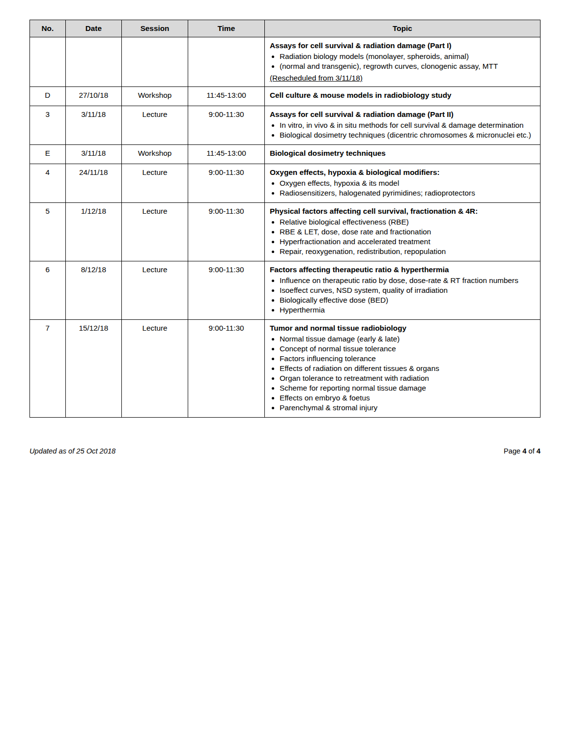| No. | Date | Session | Time | Topic |
| --- | --- | --- | --- | --- |
| | | | | Assays for cell survival & radiation damage (Part I) Radiation biology models (monolayer, spheroids, animal) (normal and transgenic), regrowth curves, clonogenic assay, MTT (Rescheduled from 3/11/18) |
| D | 27/10/18 | Workshop | 11:45-13:00 | Cell culture & mouse models in radiobiology study |
| 3 | 3/11/18 | Lecture | 9:00-11:30 | Assays for cell survival & radiation damage (Part II) In vitro, in vivo & in situ methods for cell survival & damage determination Biological dosimetry techniques (dicentric chromosomes & micronuclei etc.) |
| E | 3/11/18 | Workshop | 11:45-13:00 | Biological dosimetry techniques |
| 4 | 24/11/18 | Lecture | 9:00-11:30 | Oxygen effects, hypoxia & biological modifiers: Oxygen effects, hypoxia & its model Radiosensitizers, halogenated pyrimidines; radioprotectors |
| 5 | 1/12/18 | Lecture | 9:00-11:30 | Physical factors affecting cell survival, fractionation & 4R: Relative biological effectiveness (RBE) RBE & LET, dose, dose rate and fractionation Hyperfractionation and accelerated treatment Repair, reoxygenation, redistribution, repopulation |
| 6 | 8/12/18 | Lecture | 9:00-11:30 | Factors affecting therapeutic ratio & hyperthermia Influence on therapeutic ratio by dose, dose-rate & RT fraction numbers Isoeffect curves, NSD system, quality of irradiation Biologically effective dose (BED) Hyperthermia |
| 7 | 15/12/18 | Lecture | 9:00-11:30 | Tumor and normal tissue radiobiology Normal tissue damage (early & late) Concept of normal tissue tolerance Factors influencing tolerance Effects of radiation on different tissues & organs Organ tolerance to retreatment with radiation Scheme for reporting normal tissue damage Effects on embryo & foetus Parenchymal & stromal injury |
Updated as of 25 Oct 2018
Page 4 of 4